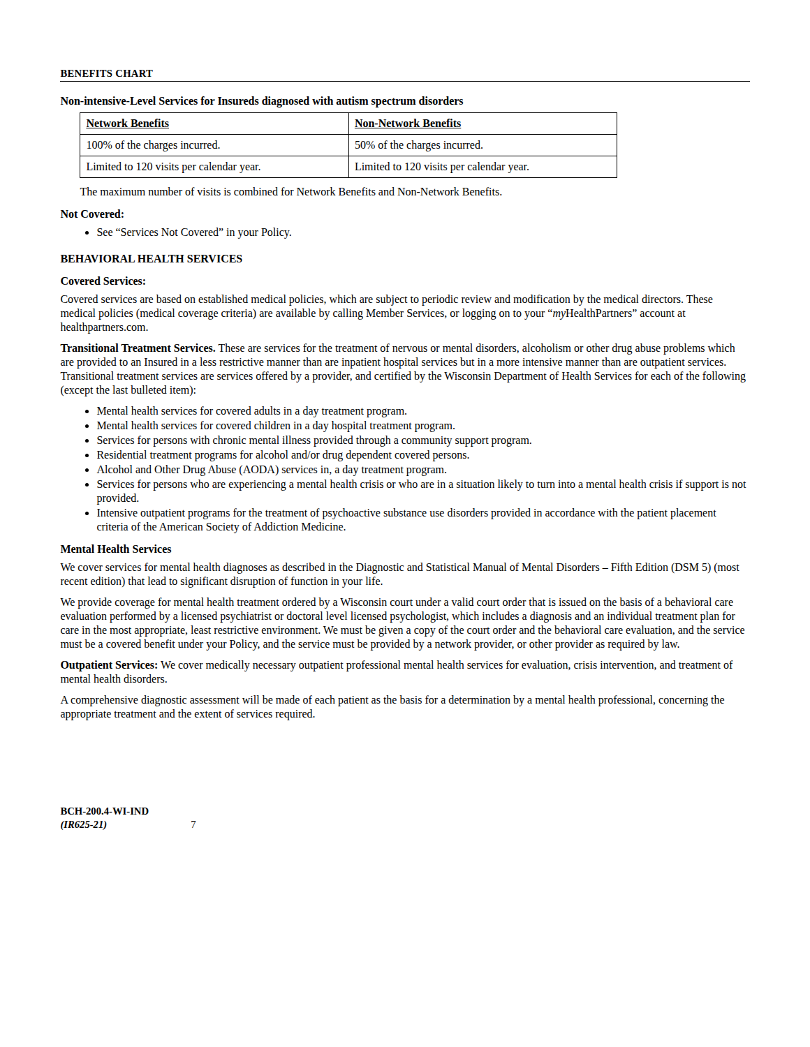BENEFITS CHART
Non-intensive-Level Services for Insureds diagnosed with autism spectrum disorders
| Network Benefits | Non-Network Benefits |
| 100% of the charges incurred. | 50% of the charges incurred. |
| Limited to 120 visits per calendar year. | Limited to 120 visits per calendar year. |
The maximum number of visits is combined for Network Benefits and Non-Network Benefits.
Not Covered:
See “Services Not Covered” in your Policy.
BEHAVIORAL HEALTH SERVICES
Covered Services:
Covered services are based on established medical policies, which are subject to periodic review and modification by the medical directors. These medical policies (medical coverage criteria) are available by calling Member Services, or logging on to your “my HealthPartners” account at healthpartners.com.
Transitional Treatment Services. These are services for the treatment of nervous or mental disorders, alcoholism or other drug abuse problems which are provided to an Insured in a less restrictive manner than are inpatient hospital services but in a more intensive manner than are outpatient services. Transitional treatment services are services offered by a provider, and certified by the Wisconsin Department of Health Services for each of the following (except the last bulleted item):
Mental health services for covered adults in a day treatment program.
Mental health services for covered children in a day hospital treatment program.
Services for persons with chronic mental illness provided through a community support program.
Residential treatment programs for alcohol and/or drug dependent covered persons.
Alcohol and Other Drug Abuse (AODA) services in, a day treatment program.
Services for persons who are experiencing a mental health crisis or who are in a situation likely to turn into a mental health crisis if support is not provided.
Intensive outpatient programs for the treatment of psychoactive substance use disorders provided in accordance with the patient placement criteria of the American Society of Addiction Medicine.
Mental Health Services
We cover services for mental health diagnoses as described in the Diagnostic and Statistical Manual of Mental Disorders – Fifth Edition (DSM 5) (most recent edition) that lead to significant disruption of function in your life.
We provide coverage for mental health treatment ordered by a Wisconsin court under a valid court order that is issued on the basis of a behavioral care evaluation performed by a licensed psychiatrist or doctoral level licensed psychologist, which includes a diagnosis and an individual treatment plan for care in the most appropriate, least restrictive environment. We must be given a copy of the court order and the behavioral care evaluation, and the service must be a covered benefit under your Policy, and the service must be provided by a network provider, or other provider as required by law.
Outpatient Services: We cover medically necessary outpatient professional mental health services for evaluation, crisis intervention, and treatment of mental health disorders.
A comprehensive diagnostic assessment will be made of each patient as the basis for a determination by a mental health professional, concerning the appropriate treatment and the extent of services required.
BCH-200.4-WI-IND
(IR625-21) 7